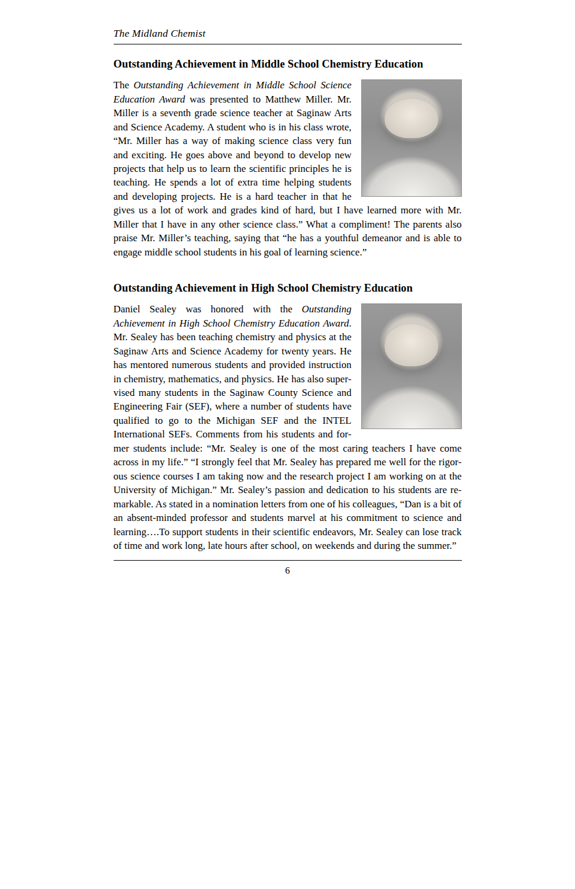The Midland Chemist
Outstanding Achievement in Middle School Chemistry Education
The Outstanding Achievement in Middle School Science Education Award was presented to Matthew Miller. Mr. Miller is a seventh grade science teacher at Saginaw Arts and Science Academy. A student who is in his class wrote, “Mr. Miller has a way of making science class very fun and exciting. He goes above and beyond to develop new projects that help us to learn the scientific principles he is teaching. He spends a lot of extra time helping students and developing projects. He is a hard teacher in that he gives us a lot of work and grades kind of hard, but I have learned more with Mr. Miller that I have in any other science class.” What a compliment! The parents also praise Mr. Miller’s teaching, saying that “he has a youthful demeanor and is able to engage middle school students in his goal of learning science.”
Outstanding Achievement in High School Chemistry Education
Daniel Sealey was honored with the Outstanding Achievement in High School Chemistry Education Award. Mr. Sealey has been teaching chemistry and physics at the Saginaw Arts and Science Academy for twenty years. He has mentored numerous students and provided instruction in chemistry, mathematics, and physics. He has also supervised many students in the Saginaw County Science and Engineering Fair (SEF), where a number of students have qualified to go to the Michigan SEF and the INTEL International SEFs. Comments from his students and former students include: “Mr. Sealey is one of the most caring teachers I have come across in my life.” “I strongly feel that Mr. Sealey has prepared me well for the rigorous science courses I am taking now and the research project I am working on at the University of Michigan.” Mr. Sealey’s passion and dedication to his students are remarkable. As stated in a nomination letters from one of his colleagues, “Dan is a bit of an absent-minded professor and students marvel at his commitment to science and learning….To support students in their scientific endeavors, Mr. Sealey can lose track of time and work long, late hours after school, on weekends and during the summer.”
6